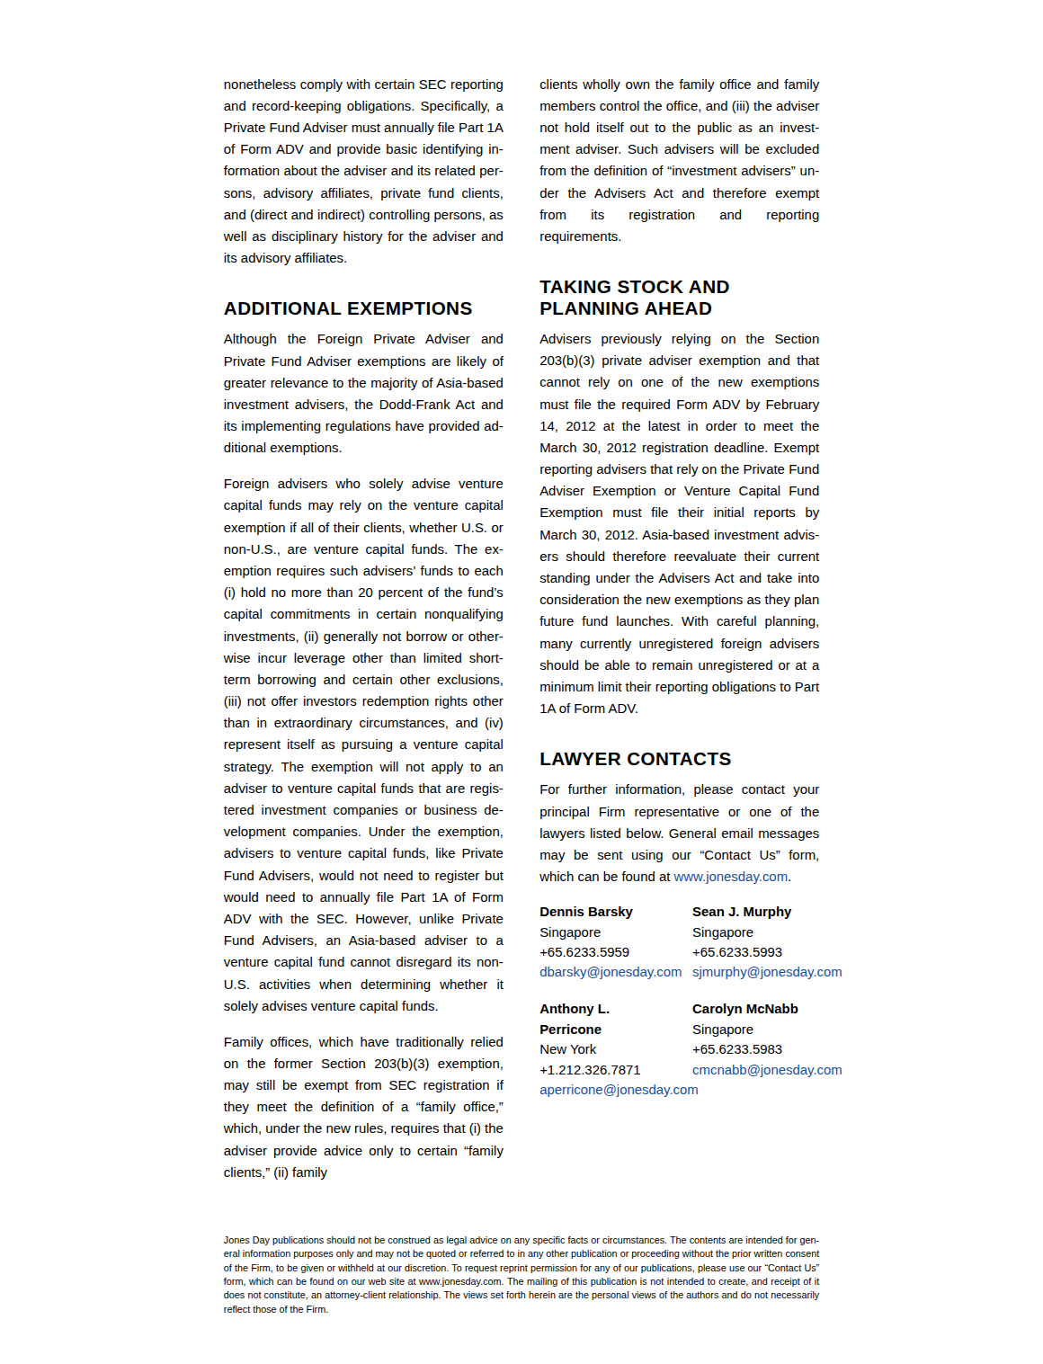nonetheless comply with certain SEC reporting and record-keeping obligations. Specifically, a Private Fund Adviser must annually file Part 1A of Form ADV and provide basic identifying information about the adviser and its related persons, advisory affiliates, private fund clients, and (direct and indirect) controlling persons, as well as disciplinary history for the adviser and its advisory affiliates.
Additional Exemptions
Although the Foreign Private Adviser and Private Fund Adviser exemptions are likely of greater relevance to the majority of Asia-based investment advisers, the Dodd-Frank Act and its implementing regulations have provided additional exemptions.
Foreign advisers who solely advise venture capital funds may rely on the venture capital exemption if all of their clients, whether U.S. or non-U.S., are venture capital funds. The exemption requires such advisers’ funds to each (i) hold no more than 20 percent of the fund’s capital commitments in certain nonqualifying investments, (ii) generally not borrow or otherwise incur leverage other than limited short-term borrowing and certain other exclusions, (iii) not offer investors redemption rights other than in extraordinary circumstances, and (iv) represent itself as pursuing a venture capital strategy. The exemption will not apply to an adviser to venture capital funds that are registered investment companies or business development companies. Under the exemption, advisers to venture capital funds, like Private Fund Advisers, would not need to register but would need to annually file Part 1A of Form ADV with the SEC. However, unlike Private Fund Advisers, an Asia-based adviser to a venture capital fund cannot disregard its non-U.S. activities when determining whether it solely advises venture capital funds.
Family offices, which have traditionally relied on the former Section 203(b)(3) exemption, may still be exempt from SEC registration if they meet the definition of a “family office,” which, under the new rules, requires that (i) the adviser provide advice only to certain “family clients,” (ii) family
clients wholly own the family office and family members control the office, and (iii) the adviser not hold itself out to the public as an investment adviser. Such advisers will be excluded from the definition of “investment advisers” under the Advisers Act and therefore exempt from its registration and reporting requirements.
Taking Stock and Planning Ahead
Advisers previously relying on the Section 203(b)(3) private adviser exemption and that cannot rely on one of the new exemptions must file the required Form ADV by February 14, 2012 at the latest in order to meet the March 30, 2012 registration deadline. Exempt reporting advisers that rely on the Private Fund Adviser Exemption or Venture Capital Fund Exemption must file their initial reports by March 30, 2012. Asia-based investment advisers should therefore reevaluate their current standing under the Advisers Act and take into consideration the new exemptions as they plan future fund launches. With careful planning, many currently unregistered foreign advisers should be able to remain unregistered or at a minimum limit their reporting obligations to Part 1A of Form ADV.
Lawyer Contacts
For further information, please contact your principal Firm representative or one of the lawyers listed below. General email messages may be sent using our “Contact Us” form, which can be found at www.jonesday.com.
Dennis Barsky Singapore +65.6233.5959 dbarsky@jonesday.com
Anthony L. Perricone New York +1.212.326.7871 aperricone@jonesday.com
Sean J. Murphy Singapore +65.6233.5993 sjmurphy@jonesday.com
Carolyn McNabb Singapore +65.6233.5983 cmcnabb@jonesday.com
Jones Day publications should not be construed as legal advice on any specific facts or circumstances. The contents are intended for general information purposes only and may not be quoted or referred to in any other publication or proceeding without the prior written consent of the Firm, to be given or withheld at our discretion. To request reprint permission for any of our publications, please use our “Contact Us” form, which can be found on our web site at www.jonesday.com. The mailing of this publication is not intended to create, and receipt of it does not constitute, an attorney-client relationship. The views set forth herein are the personal views of the authors and do not necessarily reflect those of the Firm.